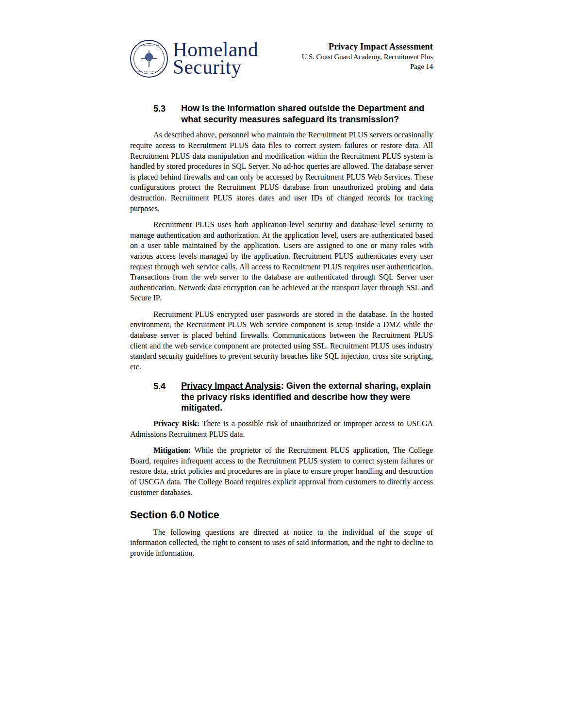Department of
Homeland Security
Homeland Security
Privacy Impact Assessment
U.S. Coast Guard Academy, Recruitment Plus
Page 14
5.3
How is the information shared outside the Department and what security measures safeguard its transmission?
As described above, personnel who maintain the Recruitment PLUS servers occasionally require access to Recruitment PLUS data files to correct system failures or restore data. All Recruitment PLUS data manipulation and modification within the Recruitment PLUS system is handled by stored procedures in SQL Server. No ad-hoc queries are allowed. The database server is placed behind firewalls and can only be accessed by Recruitment PLUS Web Services. These configurations protect the Recruitment PLUS database from unauthorized probing and data destruction. Recruitment PLUS stores dates and user IDs of changed records for tracking purposes.
Recruitment PLUS uses both application-level security and database-level security to manage authentication and authorization. At the application level, users are authenticated based on a user table maintained by the application. Users are assigned to one or many roles with various access levels managed by the application. Recruitment PLUS authenticates every user request through web service calls. All access to Recruitment PLUS requires user authentication. Transactions from the web server to the database are authenticated through SQL Server user authentication. Network data encryption can be achieved at the transport layer through SSL and Secure IP.
Recruitment PLUS encrypted user passwords are stored in the database. In the hosted environment, the Recruitment PLUS Web service component is setup inside a DMZ while the database server is placed behind firewalls. Communications between the Recruitment PLUS client and the web service component are protected using SSL. Recruitment PLUS uses industry standard security guidelines to prevent security breaches like SQL injection, cross site scripting, etc.
5.4
Privacy Impact Analysis: Given the external sharing, explain the privacy risks identified and describe how they were mitigated.
Privacy Risk: There is a possible risk of unauthorized or improper access to USCGA Admissions Recruitment PLUS data.
Mitigation: While the proprietor of the Recruitment PLUS application, The College Board, requires infrequent access to the Recruitment PLUS system to correct system failures or restore data, strict policies and procedures are in place to ensure proper handling and destruction of USCGA data. The College Board requires explicit approval from customers to directly access customer databases.
Section 6.0 Notice
The following questions are directed at notice to the individual of the scope of information collected, the right to consent to uses of said information, and the right to decline to provide information.